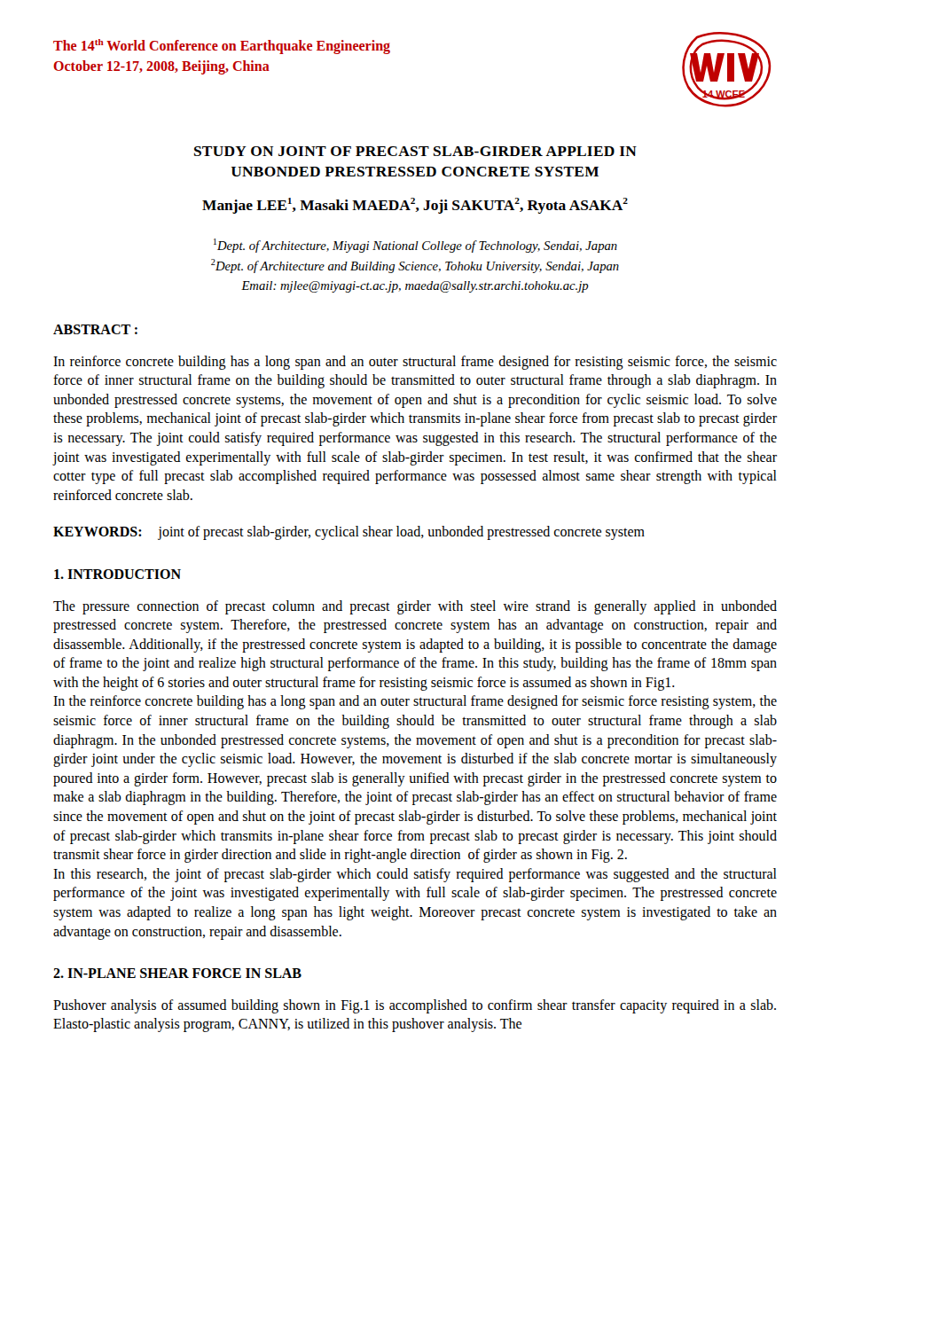The 14th World Conference on Earthquake Engineering
October 12-17, 2008, Beijing, China
14 WCEE
STUDY ON JOINT OF PRECAST SLAB-GIRDER APPLIED IN
UNBONDED PRESTRESSED CONCRETE SYSTEM
Manjae LEE1, Masaki MAEDA2, Joji SAKUTA2, Ryota ASAKA2
1Dept. of Architecture, Miyagi National College of Technology, Sendai, Japan
2Dept. of Architecture and Building Science, Tohoku University, Sendai, Japan
Email: mjlee@miyagi-ct.ac.jp, maeda@sally.str.archi.tohoku.ac.jp
ABSTRACT :
In reinforce concrete building has a long span and an outer structural frame designed for resisting seismic force, the seismic force of inner structural frame on the building should be transmitted to outer structural frame through a slab diaphragm. In unbonded prestressed concrete systems, the movement of open and shut is a precondition for cyclic seismic load. To solve these problems, mechanical joint of precast slab-girder which transmits in-plane shear force from precast slab to precast girder is necessary. The joint could satisfy required performance was suggested in this research. The structural performance of the joint was investigated experimentally with full scale of slab-girder specimen. In test result, it was confirmed that the shear cotter type of full precast slab accomplished required performance was possessed almost same shear strength with typical reinforced concrete slab.
KEYWORDS: joint of precast slab-girder, cyclical shear load, unbonded prestressed concrete system
1. INTRODUCTION
The pressure connection of precast column and precast girder with steel wire strand is generally applied in unbonded prestressed concrete system. Therefore, the prestressed concrete system has an advantage on construction, repair and disassemble. Additionally, if the prestressed concrete system is adapted to a building, it is possible to concentrate the damage of frame to the joint and realize high structural performance of the frame. In this study, building has the frame of 18mm span with the height of 6 stories and outer structural frame for resisting seismic force is assumed as shown in Fig1.
In the reinforce concrete building has a long span and an outer structural frame designed for seismic force resisting system, the seismic force of inner structural frame on the building should be transmitted to outer structural frame through a slab diaphragm. In the unbonded prestressed concrete systems, the movement of open and shut is a precondition for precast slab-girder joint under the cyclic seismic load. However, the movement is disturbed if the slab concrete mortar is simultaneously poured into a girder form. However, precast slab is generally unified with precast girder in the prestressed concrete system to make a slab diaphragm in the building. Therefore, the joint of precast slab-girder has an effect on structural behavior of frame since the movement of open and shut on the joint of precast slab-girder is disturbed. To solve these problems, mechanical joint of precast slab-girder which transmits in-plane shear force from precast slab to precast girder is necessary. This joint should transmit shear force in girder direction and slide in right-angle direction of girder as shown in Fig. 2.
In this research, the joint of precast slab-girder which could satisfy required performance was suggested and the structural performance of the joint was investigated experimentally with full scale of slab-girder specimen. The prestressed concrete system was adapted to realize a long span has light weight. Moreover precast concrete system is investigated to take an advantage on construction, repair and disassemble.
2. IN-PLANE SHEAR FORCE IN SLAB
Pushover analysis of assumed building shown in Fig.1 is accomplished to confirm shear transfer capacity required in a slab. Elasto-plastic analysis program, CANNY, is utilized in this pushover analysis. The